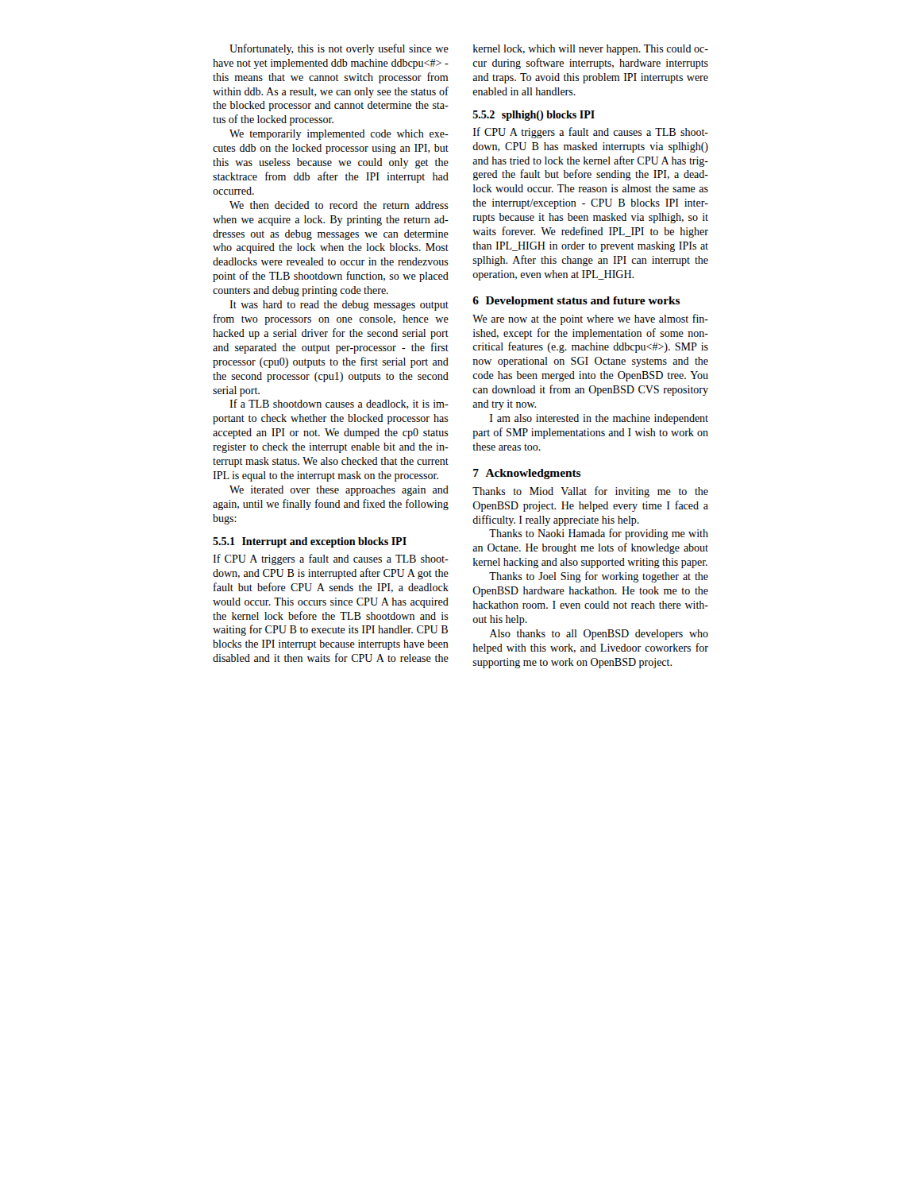Unfortunately, this is not overly useful since we have not yet implemented ddb machine ddbcpu<#> - this means that we cannot switch processor from within ddb. As a result, we can only see the status of the blocked processor and cannot determine the status of the locked processor.
We temporarily implemented code which executes ddb on the locked processor using an IPI, but this was useless because we could only get the stacktrace from ddb after the IPI interrupt had occurred.
We then decided to record the return address when we acquire a lock. By printing the return addresses out as debug messages we can determine who acquired the lock when the lock blocks. Most deadlocks were revealed to occur in the rendezvous point of the TLB shootdown function, so we placed counters and debug printing code there.
It was hard to read the debug messages output from two processors on one console, hence we hacked up a serial driver for the second serial port and separated the output per-processor - the first processor (cpu0) outputs to the first serial port and the second processor (cpu1) outputs to the second serial port.
If a TLB shootdown causes a deadlock, it is important to check whether the blocked processor has accepted an IPI or not. We dumped the cp0 status register to check the interrupt enable bit and the interrupt mask status. We also checked that the current IPL is equal to the interrupt mask on the processor.
We iterated over these approaches again and again, until we finally found and fixed the following bugs:
5.5.1 Interrupt and exception blocks IPI
If CPU A triggers a fault and causes a TLB shootdown, and CPU B is interrupted after CPU A got the fault but before CPU A sends the IPI, a deadlock would occur. This occurs since CPU A has acquired the kernel lock before the TLB shootdown and is waiting for CPU B to execute its IPI handler. CPU B blocks the IPI interrupt because interrupts have been disabled and it then waits for CPU A to release the kernel lock, which will never happen. This could occur during software interrupts, hardware interrupts and traps. To avoid this problem IPI interrupts were enabled in all handlers.
5.5.2splhigh() blocks IPI
If CPU A triggers a fault and causes a TLB shootdown, CPU B has masked interrupts via splhigh() and has tried to lock the kernel after CPU A has triggered the fault but before sending the IPI, a deadlock would occur. The reason is almost the same as the interrupt/exception - CPU B blocks IPI interrupts because it has been masked via splhigh, so it waits forever. We redefined IPL_IPI to be higher than IPL_HIGH in order to prevent masking IPIs at splhigh. After this change an IPI can interrupt the operation, even when at IPL_HIGH.
6 Development status and future works
We are now at the point where we have almost finished, except for the implementation of some non-critical features (e.g. machine ddbcpu<#>). SMP is now operational on SGI Octane systems and the code has been merged into the OpenBSD tree. You can download it from an OpenBSD CVS repository and try it now.
I am also interested in the machine independent part of SMP implementations and I wish to work on these areas too.
7 Acknowledgments
Thanks to Miod Vallat for inviting me to the OpenBSD project. He helped every time I faced a difficulty. I really appreciate his help.
Thanks to Naoki Hamada for providing me with an Octane. He brought me lots of knowledge about kernel hacking and also supported writing this paper.
Thanks to Joel Sing for working together at the OpenBSD hardware hackathon. He took me to the hackathon room. I even could not reach there without his help.
Also thanks to all OpenBSD developers who helped with this work, and Livedoor coworkers for supporting me to work on OpenBSD project.